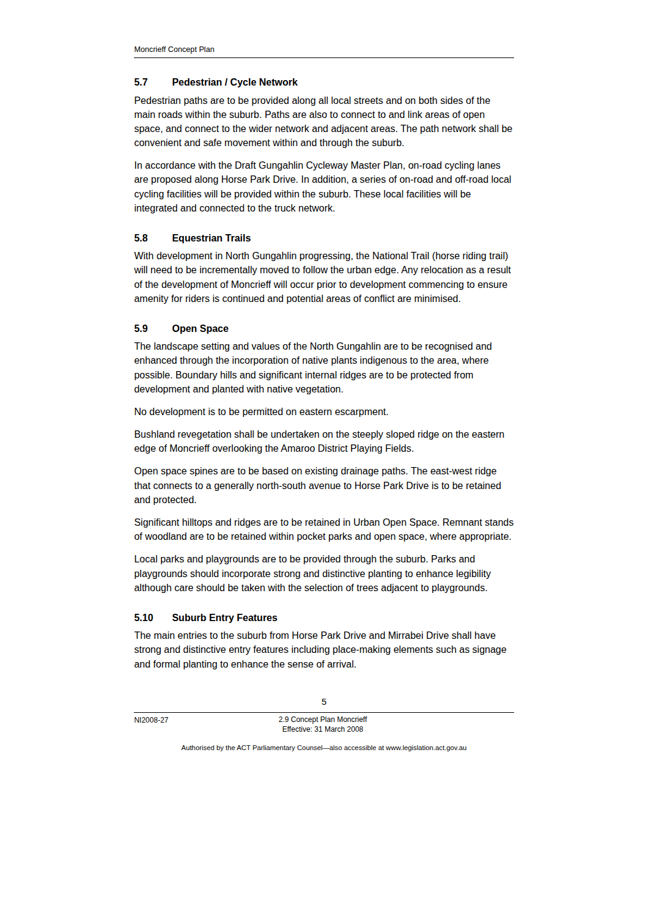Moncrieff Concept Plan
5.7 Pedestrian / Cycle Network
Pedestrian paths are to be provided along all local streets and on both sides of the main roads within the suburb. Paths are also to connect to and link areas of open space, and connect to the wider network and adjacent areas. The path network shall be convenient and safe movement within and through the suburb.
In accordance with the Draft Gungahlin Cycleway Master Plan, on-road cycling lanes are proposed along Horse Park Drive. In addition, a series of on-road and off-road local cycling facilities will be provided within the suburb. These local facilities will be integrated and connected to the truck network.
5.8 Equestrian Trails
With development in North Gungahlin progressing, the National Trail (horse riding trail) will need to be incrementally moved to follow the urban edge. Any relocation as a result of the development of Moncrieff will occur prior to development commencing to ensure amenity for riders is continued and potential areas of conflict are minimised.
5.9 Open Space
The landscape setting and values of the North Gungahlin are to be recognised and enhanced through the incorporation of native plants indigenous to the area, where possible. Boundary hills and significant internal ridges are to be protected from development and planted with native vegetation.
No development is to be permitted on eastern escarpment.
Bushland revegetation shall be undertaken on the steeply sloped ridge on the eastern edge of Moncrieff overlooking the Amaroo District Playing Fields.
Open space spines are to be based on existing drainage paths. The east-west ridge that connects to a generally north-south avenue to Horse Park Drive is to be retained and protected.
Significant hilltops and ridges are to be retained in Urban Open Space. Remnant stands of woodland are to be retained within pocket parks and open space, where appropriate.
Local parks and playgrounds are to be provided through the suburb. Parks and playgrounds should incorporate strong and distinctive planting to enhance legibility although care should be taken with the selection of trees adjacent to playgrounds.
5.10 Suburb Entry Features
The main entries to the suburb from Horse Park Drive and Mirrabei Drive shall have strong and distinctive entry features including place-making elements such as signage and formal planting to enhance the sense of arrival.
5
NI2008-27
2.9 Concept Plan Moncrieff
Effective: 31 March 2008
Authorised by the ACT Parliamentary Counsel—also accessible at www.legislation.act.gov.au